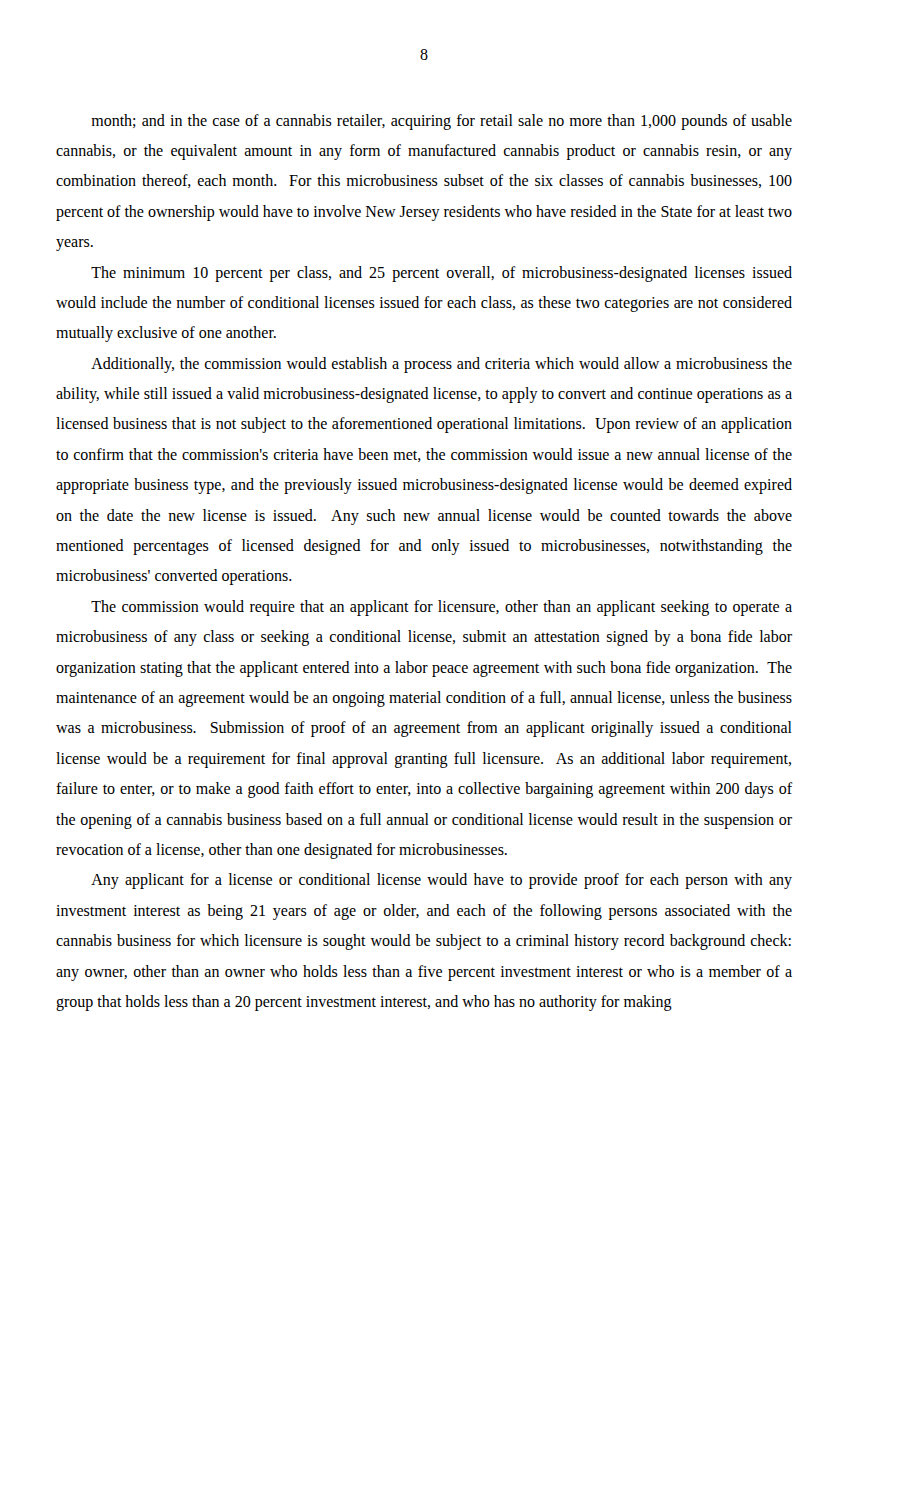8
month; and in the case of a cannabis retailer, acquiring for retail sale no more than 1,000 pounds of usable cannabis, or the equivalent amount in any form of manufactured cannabis product or cannabis resin, or any combination thereof, each month. For this microbusiness subset of the six classes of cannabis businesses, 100 percent of the ownership would have to involve New Jersey residents who have resided in the State for at least two years.
The minimum 10 percent per class, and 25 percent overall, of microbusiness-designated licenses issued would include the number of conditional licenses issued for each class, as these two categories are not considered mutually exclusive of one another.
Additionally, the commission would establish a process and criteria which would allow a microbusiness the ability, while still issued a valid microbusiness-designated license, to apply to convert and continue operations as a licensed business that is not subject to the aforementioned operational limitations. Upon review of an application to confirm that the commission's criteria have been met, the commission would issue a new annual license of the appropriate business type, and the previously issued microbusiness-designated license would be deemed expired on the date the new license is issued. Any such new annual license would be counted towards the above mentioned percentages of licensed designed for and only issued to microbusinesses, notwithstanding the microbusiness' converted operations.
The commission would require that an applicant for licensure, other than an applicant seeking to operate a microbusiness of any class or seeking a conditional license, submit an attestation signed by a bona fide labor organization stating that the applicant entered into a labor peace agreement with such bona fide organization. The maintenance of an agreement would be an ongoing material condition of a full, annual license, unless the business was a microbusiness. Submission of proof of an agreement from an applicant originally issued a conditional license would be a requirement for final approval granting full licensure. As an additional labor requirement, failure to enter, or to make a good faith effort to enter, into a collective bargaining agreement within 200 days of the opening of a cannabis business based on a full annual or conditional license would result in the suspension or revocation of a license, other than one designated for microbusinesses.
Any applicant for a license or conditional license would have to provide proof for each person with any investment interest as being 21 years of age or older, and each of the following persons associated with the cannabis business for which licensure is sought would be subject to a criminal history record background check: any owner, other than an owner who holds less than a five percent investment interest or who is a member of a group that holds less than a 20 percent investment interest, and who has no authority for making